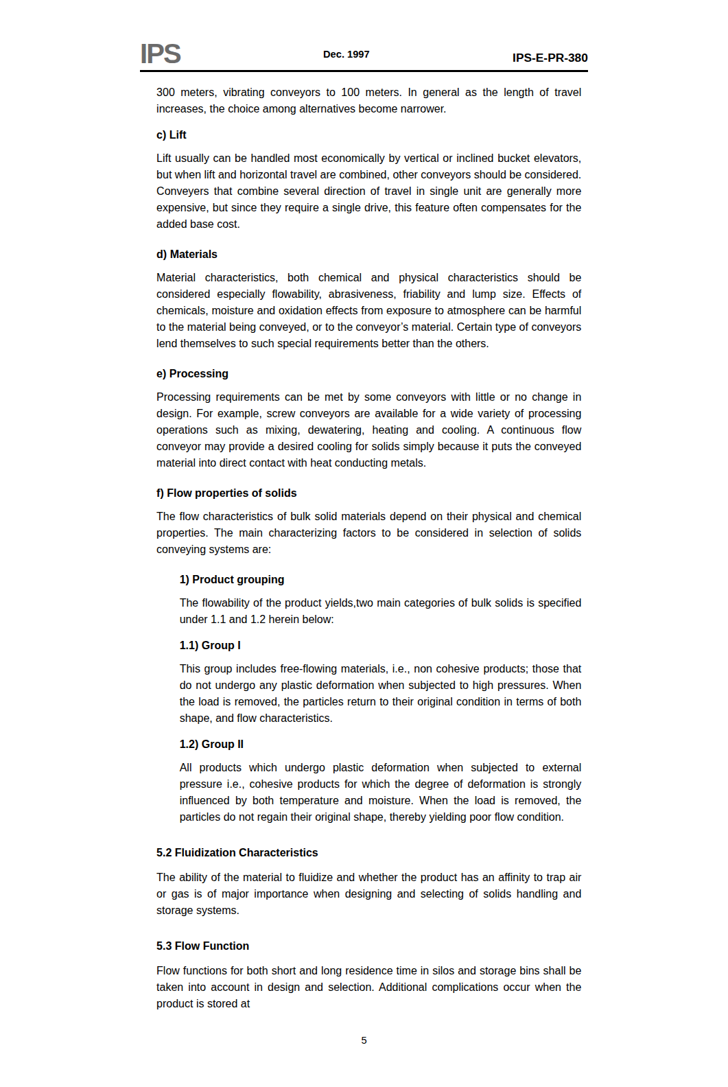IPS
Dec. 1997
IPS-E-PR-380
300 meters, vibrating conveyors to 100 meters. In general as the length of travel increases, the choice among alternatives become narrower.
c) Lift
Lift usually can be handled most economically by vertical or inclined bucket elevators, but when lift and horizontal travel are combined, other conveyors should be considered. Conveyers that combine several direction of travel in single unit are generally more expensive, but since they require a single drive, this feature often compensates for the added base cost.
d) Materials
Material characteristics, both chemical and physical characteristics should be considered especially flowability, abrasiveness, friability and lump size. Effects of chemicals, moisture and oxidation effects from exposure to atmosphere can be harmful to the material being conveyed, or to the conveyor’s material. Certain type of conveyors lend themselves to such special requirements better than the others.
e) Processing
Processing requirements can be met by some conveyors with little or no change in design. For example, screw conveyors are available for a wide variety of processing operations such as mixing, dewatering, heating and cooling. A continuous flow conveyor may provide a desired cooling for solids simply because it puts the conveyed material into direct contact with heat conducting metals.
f) Flow properties of solids
The flow characteristics of bulk solid materials depend on their physical and chemical properties. The main characterizing factors to be considered in selection of solids conveying systems are:
1) Product grouping
The flowability of the product yields,two main categories of bulk solids is specified under 1.1 and 1.2 herein below:
1.1) Group I
This group includes free-flowing materials, i.e., non cohesive products; those that do not undergo any plastic deformation when subjected to high pressures. When the load is removed, the particles return to their original condition in terms of both shape, and flow characteristics.
1.2) Group II
All products which undergo plastic deformation when subjected to external pressure i.e., cohesive products for which the degree of deformation is strongly influenced by both temperature and moisture. When the load is removed, the particles do not regain their original shape, thereby yielding poor flow condition.
5.2 Fluidization Characteristics
The ability of the material to fluidize and whether the product has an affinity to trap air or gas is of major importance when designing and selecting of solids handling and storage systems.
5.3 Flow Function
Flow functions for both short and long residence time in silos and storage bins shall be taken into account in design and selection. Additional complications occur when the product is stored at
5